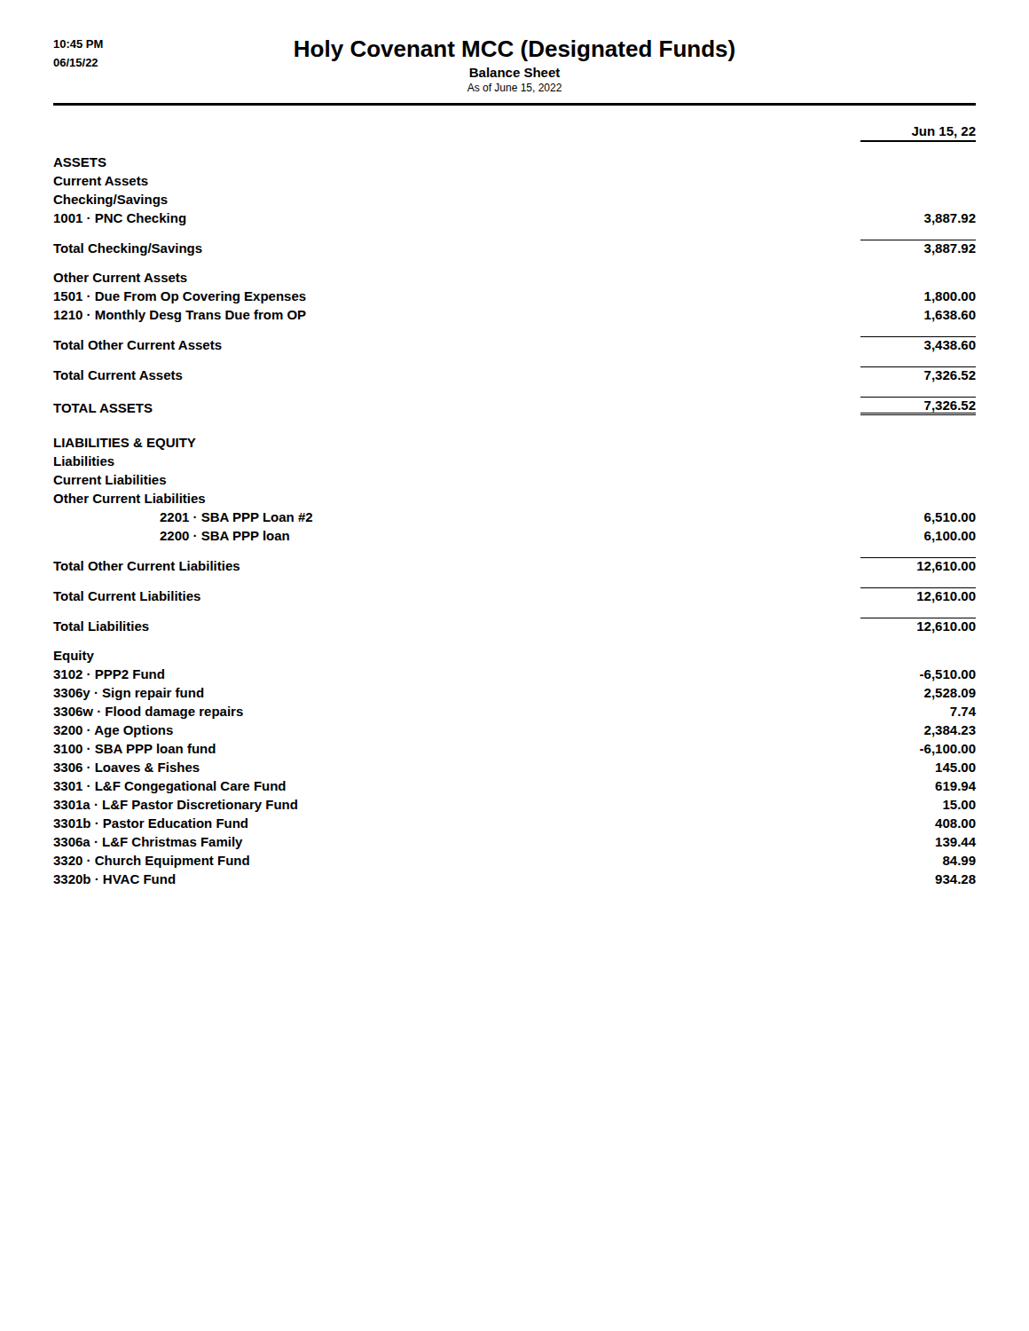10:45 PM
06/15/22
Holy Covenant MCC (Designated Funds)
Balance Sheet
As of June 15, 2022
| | Jun 15, 22 |
| ASSETS | |
| Current Assets | |
| Checking/Savings | |
| 1001 · PNC Checking | 3,887.92 |
| Total Checking/Savings | 3,887.92 |
| Other Current Assets | |
| 1501 · Due From Op Covering Expenses | 1,800.00 |
| 1210 · Monthly Desg Trans Due from OP | 1,638.60 |
| Total Other Current Assets | 3,438.60 |
| Total Current Assets | 7,326.52 |
| TOTAL ASSETS | 7,326.52 |
| LIABILITIES & EQUITY | |
| Liabilities | |
| Current Liabilities | |
| Other Current Liabilities | |
| 2201 · SBA PPP Loan #2 | 6,510.00 |
| 2200 · SBA PPP loan | 6,100.00 |
| Total Other Current Liabilities | 12,610.00 |
| Total Current Liabilities | 12,610.00 |
| Total Liabilities | 12,610.00 |
| Equity | |
| 3102 · PPP2 Fund | -6,510.00 |
| 3306y · Sign repair fund | 2,528.09 |
| 3306w · Flood damage repairs | 7.74 |
| 3200 · Age Options | 2,384.23 |
| 3100 · SBA PPP loan fund | -6,100.00 |
| 3306 · Loaves & Fishes | 145.00 |
| 3301 · L&F Congegational Care Fund | 619.94 |
| 3301a · L&F Pastor Discretionary Fund | 15.00 |
| 3301b · Pastor Education Fund | 408.00 |
| 3306a · L&F Christmas Family | 139.44 |
| 3320 · Church Equipment Fund | 84.99 |
| 3320b · HVAC Fund | 934.28 |